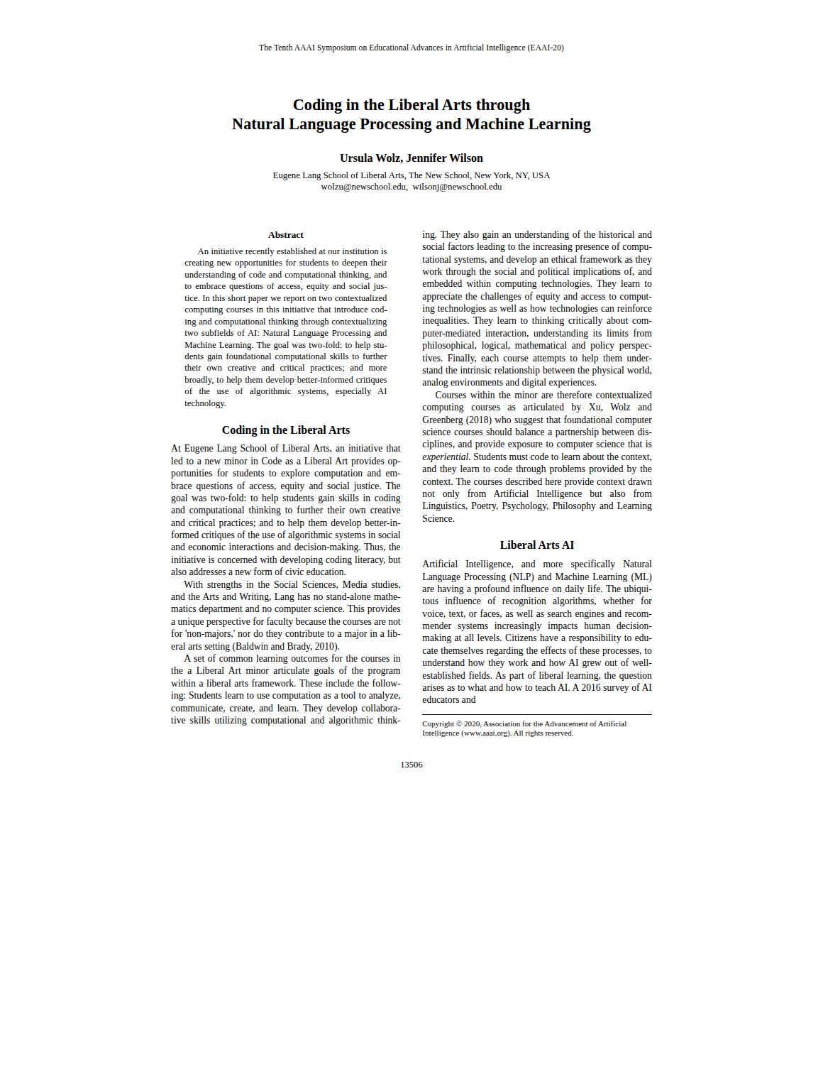The Tenth AAAI Symposium on Educational Advances in Artificial Intelligence (EAAI-20)
Coding in the Liberal Arts through
Natural Language Processing and Machine Learning
Ursula Wolz, Jennifer Wilson
Eugene Lang School of Liberal Arts, The New School, New York, NY, USA
wolzu@newschool.edu, wilsonj@newschool.edu
Abstract
An initiative recently established at our institution is creating new opportunities for students to deepen their understanding of code and computational thinking, and to embrace questions of access, equity and social justice. In this short paper we report on two contextualized computing courses in this initiative that introduce coding and computational thinking through contextualizing two subfields of AI: Natural Language Processing and Machine Learning. The goal was two-fold: to help students gain foundational computational skills to further their own creative and critical practices; and more broadly, to help them develop better-informed critiques of the use of algorithmic systems, especially AI technology.
Coding in the Liberal Arts
At Eugene Lang School of Liberal Arts, an initiative that led to a new minor in Code as a Liberal Art provides opportunities for students to explore computation and embrace questions of access, equity and social justice. The goal was two-fold: to help students gain skills in coding and computational thinking to further their own creative and critical practices; and to help them develop better-informed critiques of the use of algorithmic systems in social and economic interactions and decision-making. Thus, the initiative is concerned with developing coding literacy, but also addresses a new form of civic education.
With strengths in the Social Sciences, Media studies, and the Arts and Writing, Lang has no stand-alone mathematics department and no computer science. This provides a unique perspective for faculty because the courses are not for 'non-majors,' nor do they contribute to a major in a liberal arts setting (Baldwin and Brady, 2010).
A set of common learning outcomes for the courses in the a Liberal Art minor articulate goals of the program within a liberal arts framework. These include the following: Students learn to use computation as a tool to analyze, communicate, create, and learn. They develop collaborative skills utilizing computational and algorithmic thinking. They also gain an understanding of the historical and social factors leading to the increasing presence of computational systems, and develop an ethical framework as they work through the social and political implications of, and embedded within computing technologies. They learn to appreciate the challenges of equity and access to computing technologies as well as how technologies can reinforce inequalities. They learn to thinking critically about computer-mediated interaction, understanding its limits from philosophical, logical, mathematical and policy perspectives. Finally, each course attempts to help them understand the intrinsic relationship between the physical world, analog environments and digital experiences.
Courses within the minor are therefore contextualized computing courses as articulated by Xu, Wolz and Greenberg (2018) who suggest that foundational computer science courses should balance a partnership between disciplines, and provide exposure to computer science that is experiential. Students must code to learn about the context, and they learn to code through problems provided by the context. The courses described here provide context drawn not only from Artificial Intelligence but also from Linguistics, Poetry, Psychology, Philosophy and Learning Science.
Liberal Arts AI
Artificial Intelligence, and more specifically Natural Language Processing (NLP) and Machine Learning (ML) are having a profound influence on daily life. The ubiquitous influence of recognition algorithms, whether for voice, text, or faces, as well as search engines and recommender systems increasingly impacts human decision-making at all levels. Citizens have a responsibility to educate themselves regarding the effects of these processes, to understand how they work and how AI grew out of well-established fields. As part of liberal learning, the question arises as to what and how to teach AI. A 2016 survey of AI educators and
Copyright © 2020, Association for the Advancement of Artificial Intelligence (www.aaai.org). All rights reserved.
13506